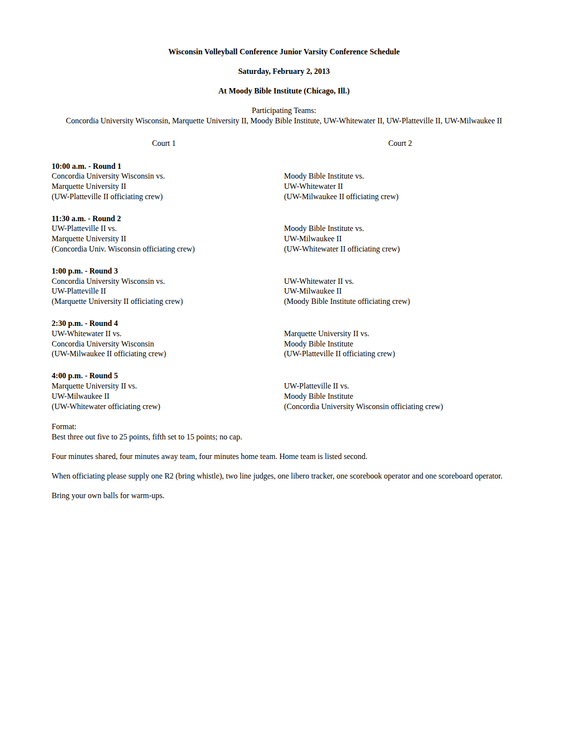Wisconsin Volleyball Conference Junior Varsity Conference Schedule
Saturday, February 2, 2013
At Moody Bible Institute (Chicago, Ill.)
Participating Teams: Concordia University Wisconsin, Marquette University II, Moody Bible Institute, UW-Whitewater II, UW-Platteville II, UW-Milwaukee II
| Court 1 | Court 2 |
| 10:00 a.m. - Round 1 |
| Concordia University Wisconsin vs. Marquette University II (UW-Platteville II officiating crew) | Moody Bible Institute vs. UW-Whitewater II (UW-Milwaukee II officiating crew) |
| 11:30 a.m. - Round 2 |
| UW-Platteville II vs. Marquette University II (Concordia Univ. Wisconsin officiating crew) | Moody Bible Institute vs. UW-Milwaukee II (UW-Whitewater II officiating crew) |
| 1:00 p.m. - Round 3 |
| Concordia University Wisconsin vs. UW-Platteville II (Marquette University II officiating crew) | UW-Whitewater II vs. UW-Milwaukee II (Moody Bible Institute officiating crew) |
| 2:30 p.m. - Round 4 |
| UW-Whitewater II vs. Concordia University Wisconsin (UW-Milwaukee II officiating crew) | Marquette University II vs. Moody Bible Institute (UW-Platteville II officiating crew) |
| 4:00 p.m. - Round 5 |
| Marquette University II vs. UW-Milwaukee II (UW-Whitewater officiating crew) | UW-Platteville II vs. Moody Bible Institute (Concordia University Wisconsin officiating crew) |
Format:
Best three out five to 25 points, fifth set to 15 points; no cap.
Four minutes shared, four minutes away team, four minutes home team. Home team is listed second.
When officiating please supply one R2 (bring whistle), two line judges, one libero tracker, one scorebook operator and one scoreboard operator.
Bring your own balls for warm-ups.